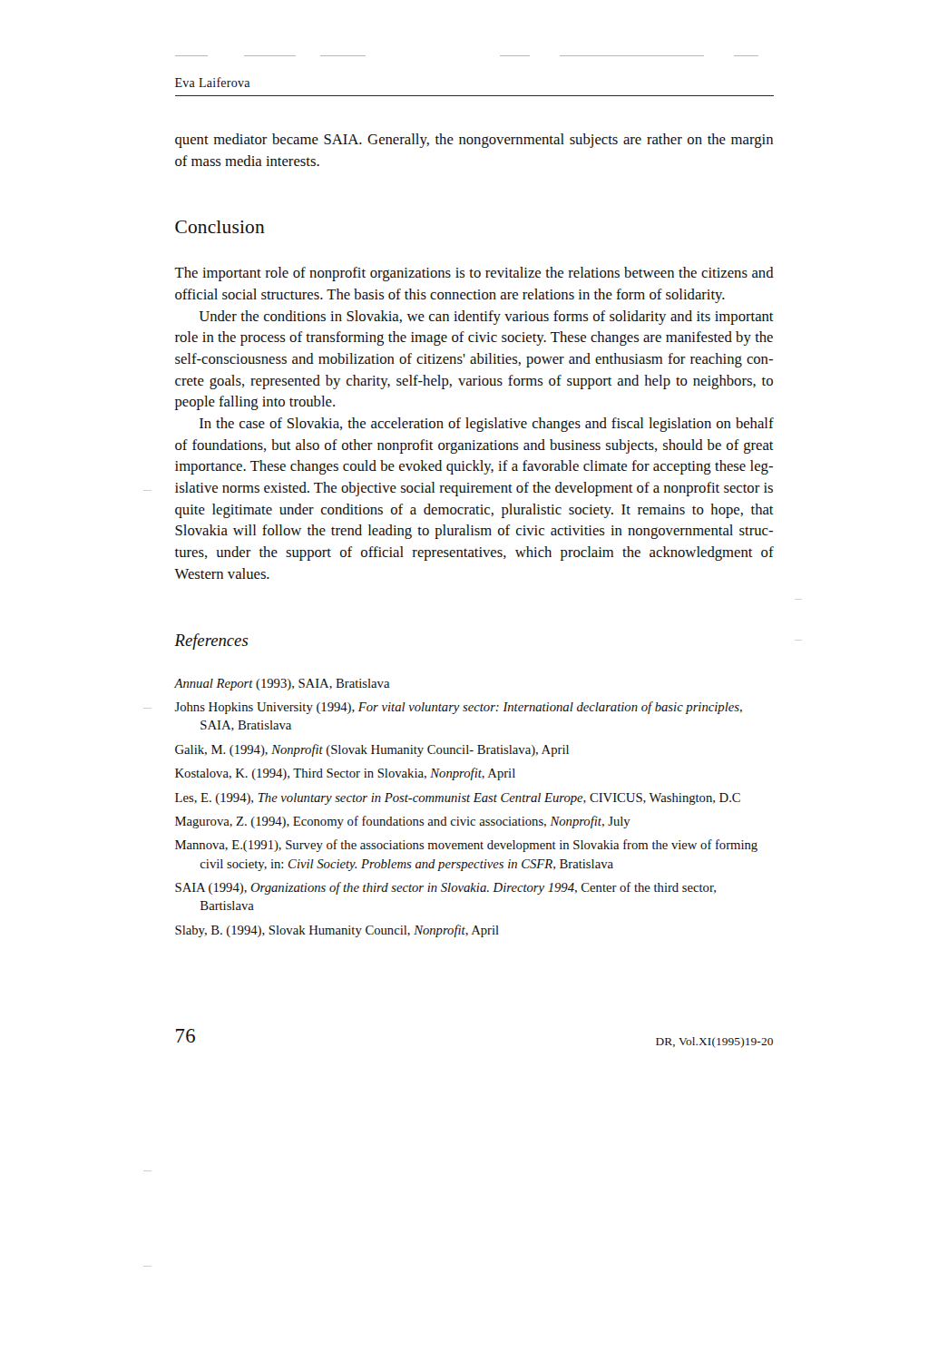Eva Laiferova
quent mediator became SAIA. Generally, the nongovernmental subjects are rather on the margin of mass media interests.
Conclusion
The important role of nonprofit organizations is to revitalize the relations between the citizens and official social structures. The basis of this connection are relations in the form of solidarity.
Under the conditions in Slovakia, we can identify various forms of solidarity and its important role in the process of transforming the image of civic society. These changes are manifested by the self-consciousness and mobilization of citizens' abilities, power and enthusiasm for reaching concrete goals, represented by charity, self-help, various forms of support and help to neighbors, to people falling into trouble.
In the case of Slovakia, the acceleration of legislative changes and fiscal legislation on behalf of foundations, but also of other nonprofit organizations and business subjects, should be of great importance. These changes could be evoked quickly, if a favorable climate for accepting these legislative norms existed. The objective social requirement of the development of a nonprofit sector is quite legitimate under conditions of a democratic, pluralistic society. It remains to hope, that Slovakia will follow the trend leading to pluralism of civic activities in nongovernmental structures, under the support of official representatives, which proclaim the acknowledgment of Western values.
References
Annual Report (1993), SAIA, Bratislava
Johns Hopkins University (1994), For vital voluntary sector: International declaration of basic principles, SAIA, Bratislava
Galik, M. (1994), Nonprofit (Slovak Humanity Council- Bratislava), April
Kostalova, K. (1994), Third Sector in Slovakia, Nonprofit, April
Les, E. (1994), The voluntary sector in Post-communist East Central Europe, CIVICUS, Washington, D.C
Magurova, Z. (1994), Economy of foundations and civic associations, Nonprofit, July
Mannova, E.(1991), Survey of the associations movement development in Slovakia from the view of forming civil society, in: Civil Society. Problems and perspectives in CSFR, Bratislava
SAIA (1994), Organizations of the third sector in Slovakia. Directory 1994, Center of the third sector, Bartislava
Slaby, B. (1994), Slovak Humanity Council, Nonprofit, April
76
DR, Vol.XI(1995)19-20